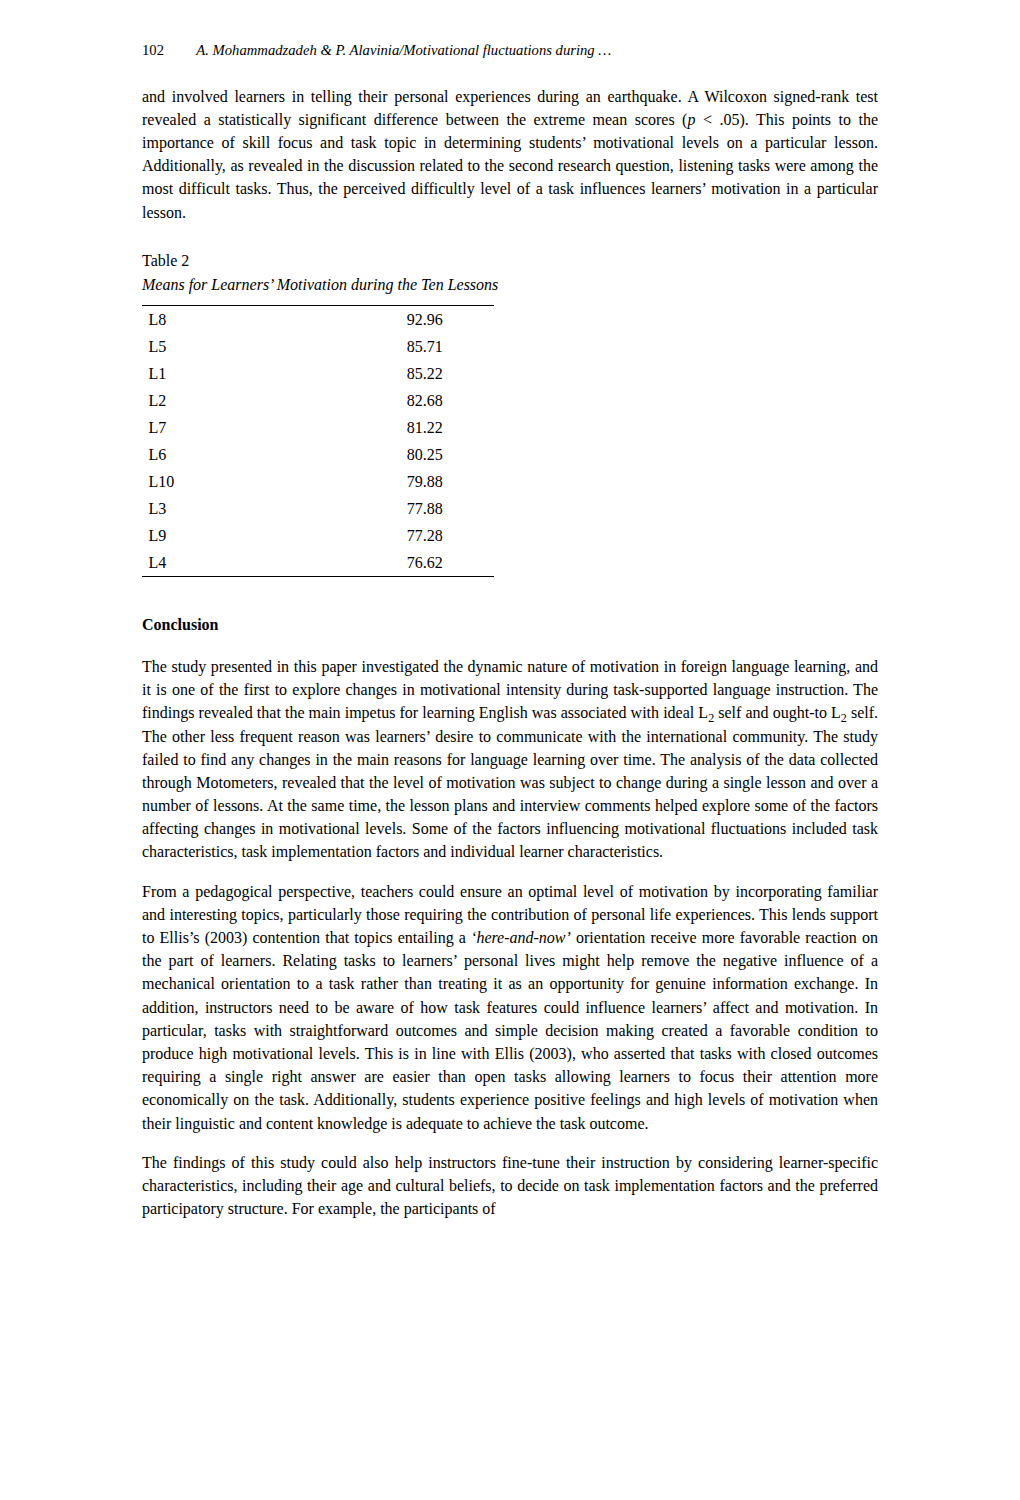102 A. Mohammadzadeh & P. Alavinia/Motivational fluctuations during …
and involved learners in telling their personal experiences during an earthquake. A Wilcoxon signed-rank test revealed a statistically significant difference between the extreme mean scores (p < .05). This points to the importance of skill focus and task topic in determining students’ motivational levels on a particular lesson. Additionally, as revealed in the discussion related to the second research question, listening tasks were among the most difficult tasks. Thus, the perceived difficultly level of a task influences learners’ motivation in a particular lesson.
Table 2 Means for Learners’ Motivation during the Ten Lessons
| L8 | 92.96 |
| L5 | 85.71 |
| L1 | 85.22 |
| L2 | 82.68 |
| L7 | 81.22 |
| L6 | 80.25 |
| L10 | 79.88 |
| L3 | 77.88 |
| L9 | 77.28 |
| L4 | 76.62 |
Conclusion
The study presented in this paper investigated the dynamic nature of motivation in foreign language learning, and it is one of the first to explore changes in motivational intensity during task-supported language instruction. The findings revealed that the main impetus for learning English was associated with ideal L2 self and ought-to L2 self. The other less frequent reason was learners’ desire to communicate with the international community. The study failed to find any changes in the main reasons for language learning over time. The analysis of the data collected through Motometers, revealed that the level of motivation was subject to change during a single lesson and over a number of lessons. At the same time, the lesson plans and interview comments helped explore some of the factors affecting changes in motivational levels. Some of the factors influencing motivational fluctuations included task characteristics, task implementation factors and individual learner characteristics.
From a pedagogical perspective, teachers could ensure an optimal level of motivation by incorporating familiar and interesting topics, particularly those requiring the contribution of personal life experiences. This lends support to Ellis’s (2003) contention that topics entailing a ‘here-and-now’ orientation receive more favorable reaction on the part of learners. Relating tasks to learners’ personal lives might help remove the negative influence of a mechanical orientation to a task rather than treating it as an opportunity for genuine information exchange. In addition, instructors need to be aware of how task features could influence learners’ affect and motivation. In particular, tasks with straightforward outcomes and simple decision making created a favorable condition to produce high motivational levels. This is in line with Ellis (2003), who asserted that tasks with closed outcomes requiring a single right answer are easier than open tasks allowing learners to focus their attention more economically on the task. Additionally, students experience positive feelings and high levels of motivation when their linguistic and content knowledge is adequate to achieve the task outcome.
The findings of this study could also help instructors fine-tune their instruction by considering learner-specific characteristics, including their age and cultural beliefs, to decide on task implementation factors and the preferred participatory structure. For example, the participants of